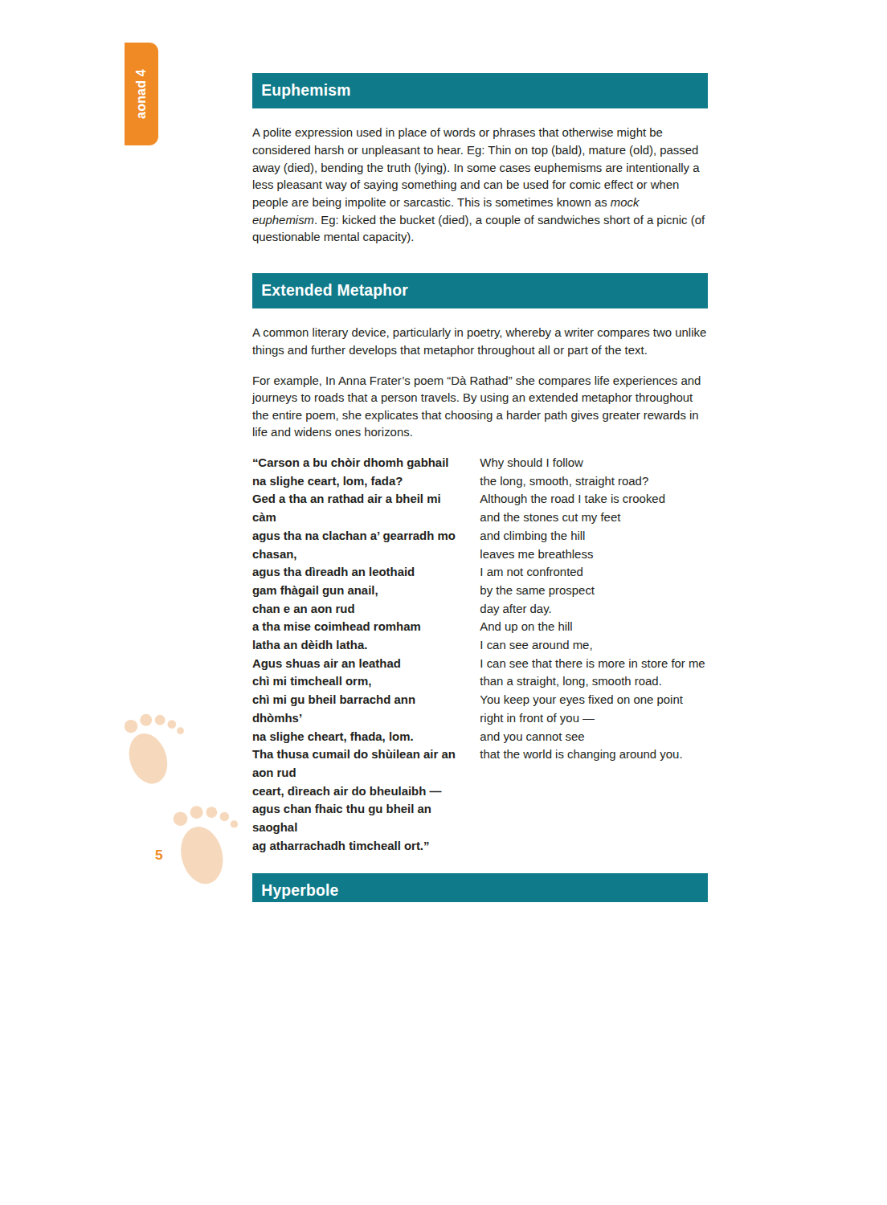aonad 4
Euphemism
A polite expression used in place of words or phrases that otherwise might be considered harsh or unpleasant to hear. Eg: Thin on top (bald), mature (old), passed away (died), bending the truth (lying). In some cases euphemisms are intentionally a less pleasant way of saying something and can be used for comic effect or when people are being impolite or sarcastic. This is sometimes known as mock euphemism. Eg: kicked the bucket (died), a couple of sandwiches short of a picnic (of questionable mental capacity).
Extended Metaphor
A common literary device, particularly in poetry, whereby a writer compares two unlike things and further develops that metaphor throughout all or part of the text.
For example, In Anna Frater’s poem “Dà Rathad” she compares life experiences and journeys to roads that a person travels. By using an extended metaphor throughout the entire poem, she explicates that choosing a harder path gives greater rewards in life and widens ones horizons.
| “Carson a bu chòir dhomh gabhail na slighe ceart, lom, fada? Ged a tha an rathad air a bheil mi càm agus tha na clachan a’ gearradh mo chasan, agus tha dìreadh an leothaid gam fhàgail gun anail, chan e an aon rud a tha mise coimhead romham latha an dèidh latha. Agus shuas air an leathad chì mi timcheall orm, chì mi gu bheil barrachd ann dhòmhs’ na slighe cheart, fhada, lom. Tha thusa cumail do shùilean air an aon rud ceart, dìreach air do bheulaibh — agus chan fhaic thu gu bheil an saoghal ag atharrachadh timcheall ort.” | Why should I follow the long, smooth, straight road? Although the road I take is crooked and the stones cut my feet and climbing the hill leaves me breathless I am not confronted by the same prospect day after day. And up on the hill I can see around me, I can see that there is more in store for me than a straight, long, smooth road. You keep your eyes fixed on one point right in front of you — and you cannot see that the world is changing around you. |
Hyperbole
Extreme exaggeration used to make a point. Hyperboles are comparisons, like similes and metaphors, but are extravagant and even ridiculous and not meant to be taken literally.
| Eg: Bha e uimhir ri muc-mhara. | He was the size of a whale. |
5